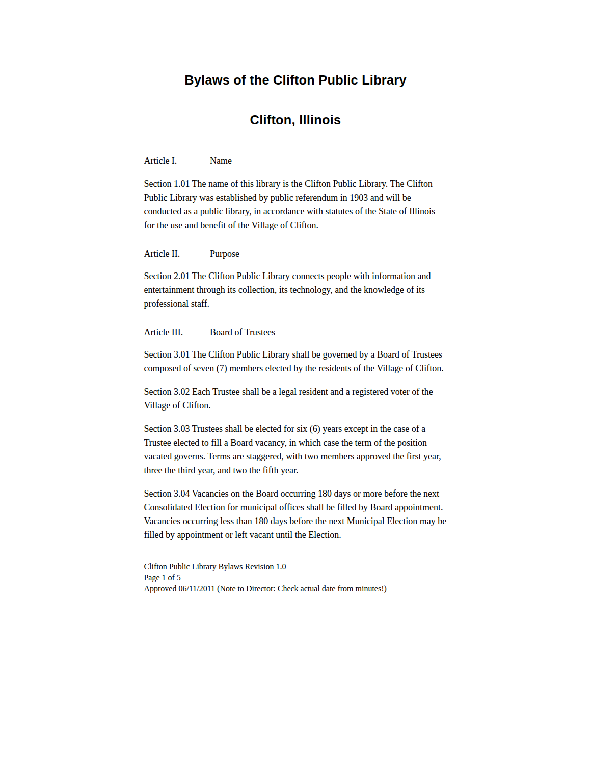Bylaws of the Clifton Public Library
Clifton, Illinois
Article I. Name
Section 1.01 The name of this library is the Clifton Public Library. The Clifton Public Library was established by public referendum in 1903 and will be conducted as a public library, in accordance with statutes of the State of Illinois for the use and benefit of the Village of Clifton.
Article II. Purpose
Section 2.01 The Clifton Public Library connects people with information and entertainment through its collection, its technology, and the knowledge of its professional staff.
Article III. Board of Trustees
Section 3.01 The Clifton Public Library shall be governed by a Board of Trustees composed of seven (7) members elected by the residents of the Village of Clifton.
Section 3.02 Each Trustee shall be a legal resident and a registered voter of the Village of Clifton.
Section 3.03 Trustees shall be elected for six (6) years except in the case of a Trustee elected to fill a Board vacancy, in which case the term of the position vacated governs. Terms are staggered, with two members approved the first year, three the third year, and two the fifth year.
Section 3.04 Vacancies on the Board occurring 180 days or more before the next Consolidated Election for municipal offices shall be filled by Board appointment. Vacancies occurring less than 180 days before the next Municipal Election may be filled by appointment or left vacant until the Election.
Clifton Public Library Bylaws Revision 1.0
Page 1 of 5
Approved 06/11/2011 (Note to Director: Check actual date from minutes!)